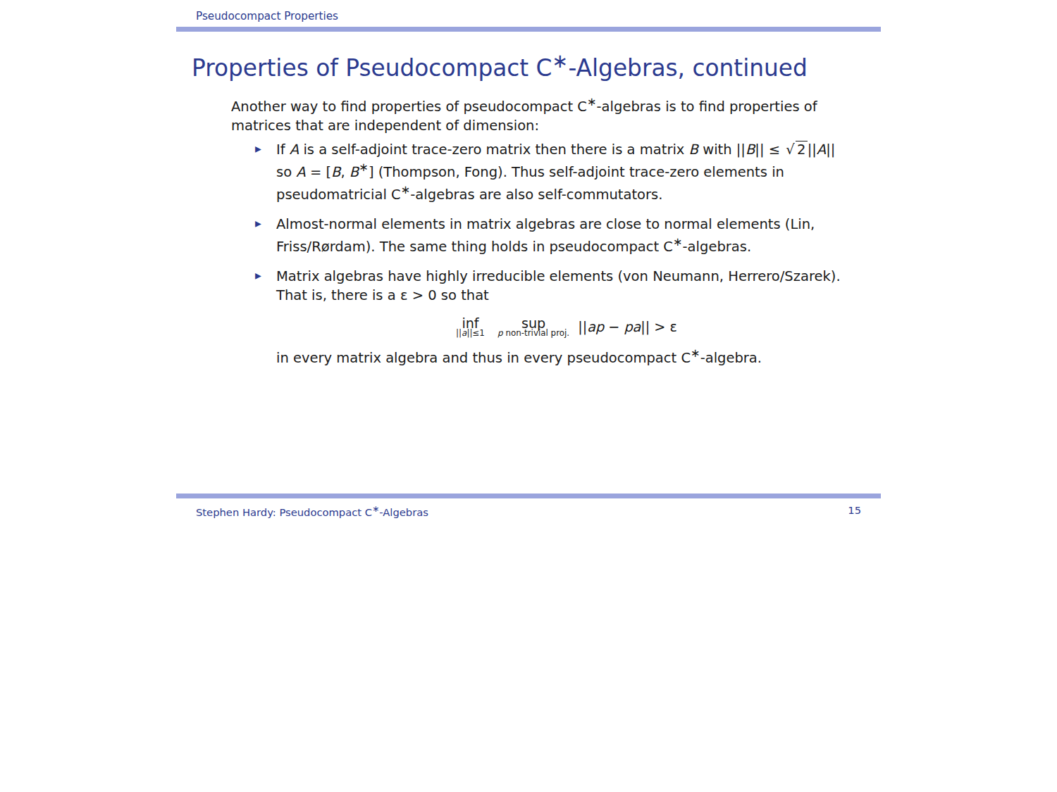Pseudocompact Properties
Properties of Pseudocompact C∗-Algebras, continued
Another way to find properties of pseudocompact C∗-algebras is to find properties of matrices that are independent of dimension:
If A is a self-adjoint trace-zero matrix then there is a matrix B with ||B|| ≤ √2||A|| so A = [B, B∗] (Thompson, Fong). Thus self-adjoint trace-zero elements in pseudomatricial C∗-algebras are also self-commutators.
Almost-normal elements in matrix algebras are close to normal elements (Lin, Friss/Rørdam). The same thing holds in pseudocompact C∗-algebras.
Matrix algebras have highly irreducible elements (von Neumann, Herrero/Szarek). That is, there is a ε > 0 so that
inf ||a||≤1 sup p non-trivial proj. ||ap − pa|| > ε
in every matrix algebra and thus in every pseudocompact C∗-algebra.
Stephen Hardy: Pseudocompact C∗-Algebras 15